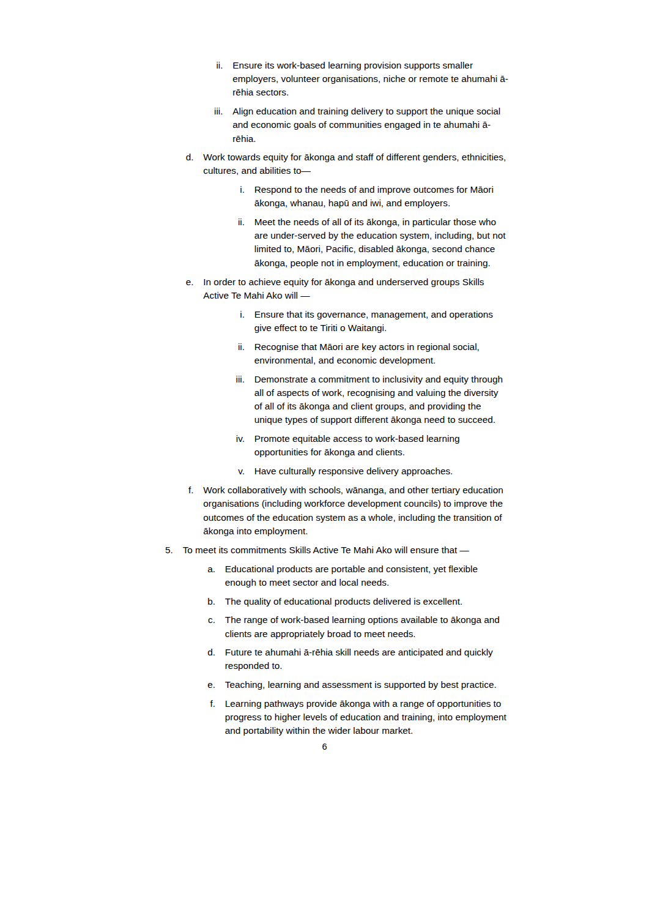Ensure its work-based learning provision supports smaller employers, volunteer organisations, niche or remote te ahumahi ā-rēhia sectors.
Align education and training delivery to support the unique social and economic goals of communities engaged in te ahumahi ā-rēhia.
Work towards equity for ākonga and staff of different genders, ethnicities, cultures, and abilities to—
Respond to the needs of and improve outcomes for Māori ākonga, whanau, hapū and iwi, and employers.
Meet the needs of all of its ākonga, in particular those who are under-served by the education system, including, but not limited to, Māori, Pacific, disabled ākonga, second chance ākonga, people not in employment, education or training.
In order to achieve equity for ākonga and underserved groups Skills Active Te Mahi Ako will —
Ensure that its governance, management, and operations give effect to te Tiriti o Waitangi.
Recognise that Māori are key actors in regional social, environmental, and economic development.
Demonstrate a commitment to inclusivity and equity through all of aspects of work, recognising and valuing the diversity of all of its ākonga and client groups, and providing the unique types of support different ākonga need to succeed.
Promote equitable access to work-based learning opportunities for ākonga and clients.
Have culturally responsive delivery approaches.
Work collaboratively with schools, wānanga, and other tertiary education organisations (including workforce development councils) to improve the outcomes of the education system as a whole, including the transition of ākonga into employment.
To meet its commitments Skills Active Te Mahi Ako will ensure that —
Educational products are portable and consistent, yet flexible enough to meet sector and local needs.
The quality of educational products delivered is excellent.
The range of work-based learning options available to ākonga and clients are appropriately broad to meet needs.
Future te ahumahi ā-rēhia skill needs are anticipated and quickly responded to.
Teaching, learning and assessment is supported by best practice.
Learning pathways provide ākonga with a range of opportunities to progress to higher levels of education and training, into employment and portability within the wider labour market.
6